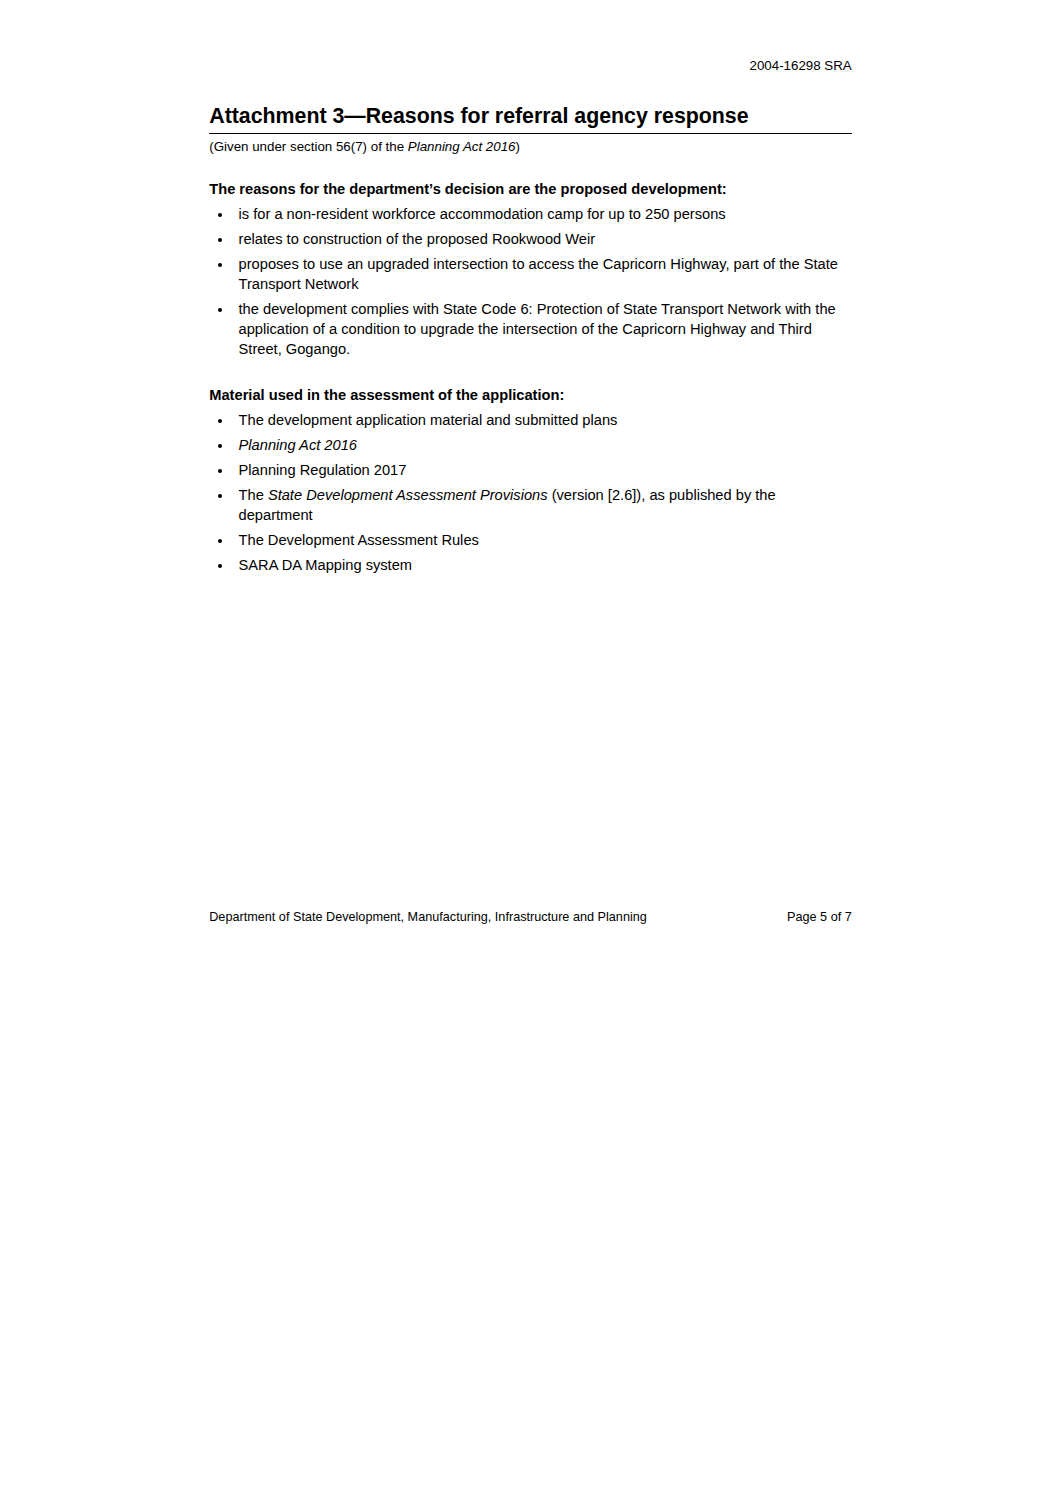2004-16298 SRA
Attachment 3—Reasons for referral agency response
(Given under section 56(7) of the Planning Act 2016)
The reasons for the department’s decision are the proposed development:
is for a non-resident workforce accommodation camp for up to 250 persons
relates to construction of the proposed Rookwood Weir
proposes to use an upgraded intersection to access the Capricorn Highway, part of the State Transport Network
the development complies with State Code 6: Protection of State Transport Network with the application of a condition to upgrade the intersection of the Capricorn Highway and Third Street, Gogango.
Material used in the assessment of the application:
The development application material and submitted plans
Planning Act 2016
Planning Regulation 2017
The State Development Assessment Provisions (version [2.6]), as published by the department
The Development Assessment Rules
SARA DA Mapping system
Department of State Development, Manufacturing, Infrastructure and Planning Page 5 of 7